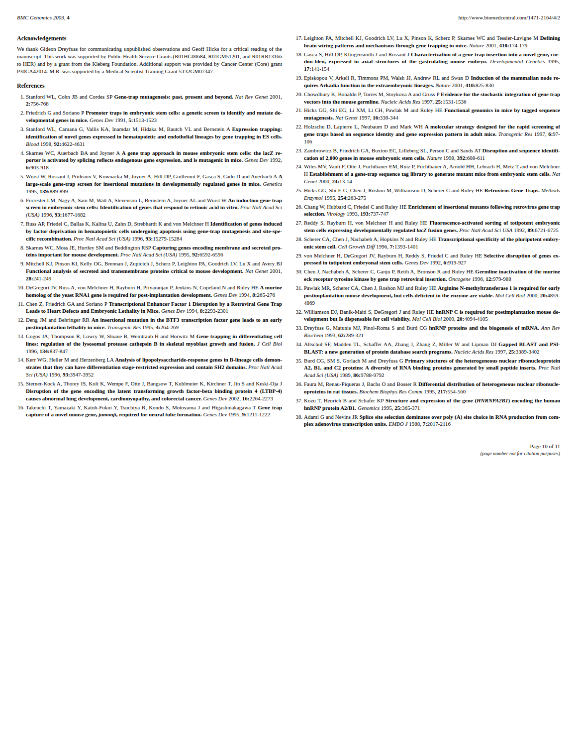BMC Genomics 2003, 4
http://www.biomedcentral.com/1471-2164/4/2
Acknowledgements
We thank Gideon Dreyfuss for communicating unpublished observations and Geoff Hicks for a critical reading of the manuscript. This work was supported by Public Health Service Grants (R01HG00684, R01GM51201, and R01RR13166 to HER) and by a grant from the Kleberg Foundation. Additional support was provided by Cancer Center (Core) grant P30CA42014. M.R. was supported by a Medical Scientist Training Grant 5T32GM07347.
References
Stanford WL, Cohn JB and Cordes SP Gene-trap mutagenesis: past, present and beyond. Nat Rev Genet 2001, 2: 756-768
Friedrich G and Soriano P Promoter traps in embryonic stem cells: a genetic screen to identify and mutate developmental genes in mice. Genes Dev 1991, 5: 1513-1523
Stanford WL, Caruana G, Vallis KA, Inamdar M, Hidaka M, Bautch VL and Bernstein A Expression trapping: identification of novel genes expressed in hematopoietic and endothelial lineages by gene trapping in ES cells. Blood 1998, 92: 4622-4631
Skarnes WC, Auerbach BA and Joyner A A gene trap approach in mouse embryonic stem cells: the lacZ reporter is activated by splicing reflects endogenous gene expression, and is mutagenic in mice. Genes Dev 1992, 6: 903-918
Wurst W, Rossant J, Prideaux V, Kownacka M, Joyner A, Hill DP, Guillemot F, Gasca S, Cado D and Auerbach A A large-scale gene-trap screen for insertional mutations in developmentally regulated genes in mice. Genetics 1995, 139: 889-899
Forrester LM, Nagy A, Sam M, Watt A, Stevenson L, Bernstein A, Joyner AL and Wurst W An induction gene trap screen in embryonic stem cells: Identification of genes that respond to retinoic acid in vitro. Proc Natl Acad Sci (USA) 1996, 93: 1677-1682
Russ AP, Friedel C, Ballas K, Kalina U, Zahn D, Strebhardt K and von Melchner H Identification of genes induced by factor deprivation in hematopoietic cells undergoing apoptosis using gene-trap mutagenesis and site-specific recombination. Proc Natl Acad Sci (USA) 1996, 93: 15279-15284
Skarnes WC, Moss JE, Hurtley SM and Beddington RSP Capturing genes encoding membrane and secreted proteins important for mouse development. Proc Natl Acad Sci (USA) 1995, 92: 6592-6596
Mitchell KJ, Pinson KI, Kelly OG, Brennan J, Zupicich J, Scherz P, Leighton PA, Goodrich LV, Lu X and Avery BJ Functional analysis of secreted and transmembrane proteins critical to mouse development. Nat Genet 2001, 28: 241-249
DeGregori JV, Russ A, von Melchner H, Rayburn H, Priyaranjan P, Jenkins N, Copeland N and Ruley HE A murine homolog of the yeast RNA1 gene is required for post-implantation development. Genes Dev 1994, 8: 265-276
Chen Z, Friedrich GA and Soriano P Transcriptional Enhancer Factor 1 Disruption by a Retroviral Gene Trap Leads to Heart Defects and Embryonic Lethality in Mice. Genes Dev 1994, 8: 2293-2301
Deng JM and Behringer RR An insertional mutation in the BTF3 transcription factor gene leads to an early postimplantation lethality in mice. Transgenic Res 1995, 4: 264-269
Gogos JA, Thompson R, Lowry W, Sloane B, Weintraub H and Horwitz M Gene trapping in differentiating cell lines: regulation of the lysosomal protease cathepsin B in skeletal myoblast growth and fusion. J Cell Biol 1996, 134: 837-847
Kerr WG, Heller M and Herzenberg LA Analysis of lipopolysaccharide-response genes in B-lineage cells demonstrates that they can have differentiation stage-restricted expression and contain SH2 domains. Proc Natl Acad Sci (USA) 1996, 93: 3947-3952
Sterner-Kock A, Thorey IS, Koli K, Wempe F, Otte J, Bangsow T, Kuhlmeier K, Kirchner T, Jin S and Keski-Oja J Disruption of the gene encoding the latent transforming growth factor-beta binding protein 4 (LTBP-4) causes abnormal lung development, cardiomyopathy, and colorectal cancer. Genes Dev 2002, 16: 2264-2273
Takeuchi T, Yamazaki Y, Katoh-Fukui Y, Tsuchiya R, Kondo S, Motoyama J and Higashinakagawa T Gene trap capture of a novel mouse gene, jumonji, required for neural tube formation. Genes Dev 1995, 9: 1211-1222
Leighton PA, Mitchell KJ, Goodrich LV, Lu X, Pinson K, Scherz P, Skarnes WC and Tessier-Lavigne M Defining brain wiring patterns and mechanisms through gene trapping in mice. Nature 2001, 410: 174-179
Gasca S, Hill DP, Klingensmith J and Rossant J Characterization of a gene trap insertion into a novel gene, cordon-bleu, expressed in axial structures of the gastrulating mouse embryo. Developmental Genetics 1995, 17: 141-154
Episkopou V, Arkell R, Timmons PM, Walsh JJ, Andrew RL and Swan D Induction of the mammalian node requires Arkadia function in the extraembryonic lineages. Nature 2001, 410: 825-830
Chowdhury K, Bonaldo P, Torres M, Stoykova A and Gruss P Evidence for the stochastic integration of gene trap vectors into the mouse germline. Nucleic Acids Res 1997, 25: 1531-1536
Hicks GG, Shi EG, Li XM, Li CH, Pawlak M and Ruley HE Functional genomics in mice by tagged sequence mutagenesis. Nat Genet 1997, 16: 338-344
Holzschu D, Lapierre L, Neubaum D and Mark WH A molecular strategy designed for the rapid screening of gene traps based on sequence identity and gene expression pattern in adult mice. Transgenic Res 1997, 6: 97-106
Zambrowicz B, Friedrich GA, Buxton EC, Lilleberg SL, Person C and Sands AT Disruption and sequence identification of 2,000 genes in mouse embryonic stem cells. Nature 1998, 392: 608-611
Wiles MV, Vauti F, Otte J, Fuchtbauer EM, Ruiz P, Fuchtbauer A, Arnold HH, Lehrach H, Metz T and von Melchner H Establishment of a gene-trap sequence tag library to generate mutant mice from embryonic stem cells. Nat Genet 2000, 24: 13-14
Hicks GG, Shi E-G, Chen J, Roshon M, Williamson D, Scherer C and Ruley HE Retrovirus Gene Traps. Methods Enzymol 1995, 254: 263-275
Chang W, Hubbard C, Friedel C and Ruley HE Enrichment of insertional mutants following retrovirus gene trap selection. Virology 1993, 193: 737-747
Reddy S, Rayburn H, von Melchner H and Ruley HE Fluorescence-activated sorting of totipotent embryonic stem cells expressing developmentally regulated lacZ fusion genes. Proc Natl Acad Sci USA 1992, 89: 6721-6725
Scherer CA, Chen J, Nachabeh A, Hopkins N and Ruley HE Transcriptional specificity of the pluripotent embryonic stem cell. Cell Growth Diff 1996, 7: 1393-1401
von Melchner H, DeGregori JV, Rayburn H, Reddy S, Friedel C and Ruley HE Selective disruption of genes expressed in totipotent embryonal stem cells. Genes Dev 1992, 6: 919-927
Chen J, Nachabeh A, Scherer C, Ganju P, Reith A, Bronson R and Ruley HE Germline inactivation of the murine eck receptor tyrosine kinase by gene trap retroviral insertion. Oncogene 1996, 12: 979-988
Pawlak MR, Scherer CA, Chen J, Roshon MJ and Ruley HE Arginine N-methyltransferase 1 is required for early postimplantation mouse development, but cells deficient in the enzyme are viable. Mol Cell Biol 2000, 20: 4859-4869
Williamson DJ, Banik-Maiti S, DeGregori J and Ruley HE hnRNP C is required for postimplantation mouse development but Is dispensable for cell viability. Mol Cell Biol 2000, 20: 4094-4105
Dreyfuss G, Matunis MJ, Pinol-Roma S and Burd CG hnRNP proteins and the biogenesis of mRNA. Ann Rev Biochem 1993, 62: 289-321
Altschul SF, Madden TL, Schaffer AA, Zhang J, Zhang Z, Miller W and Lipman DJ Gapped BLAST and PSI-BLAST: a new generation of protein database search programs. Nucleic Acids Res 1997, 25: 3389-3402
Burd CG, SM S, Gorlach M and Dreyfuss G Primary stuctures of the heterogeneous nuclear ribonucleoprotein A2, B1, and C2 proteins: A diversity of RNA binding proteins generated by small peptide inserts. Proc Natl Acad Sci (USA) 1989, 86: 9788-9792
Faura M, Renau-Piqueras J, Bachs O and Bosser R Differential distribution of heterogeneous nuclear ribonucleoproteins in rat tissues. Biochem Biophys Res Comm 1995, 217: 554-560
Kozu T, Henrich B and Schafer KP Structure and expression of the gene (HNRNPA2B1) encoding the human hnRNP protein A2/B1. Genomics 1995, 25: 365-371
Adami G and Nevins JR Splice site selection dominates over poly (A) site choice in RNA production from complex adenovirus transcription units. EMBO J 1988, 7: 2017-2116
Page 10 of 11
(page number not for citation purposes)